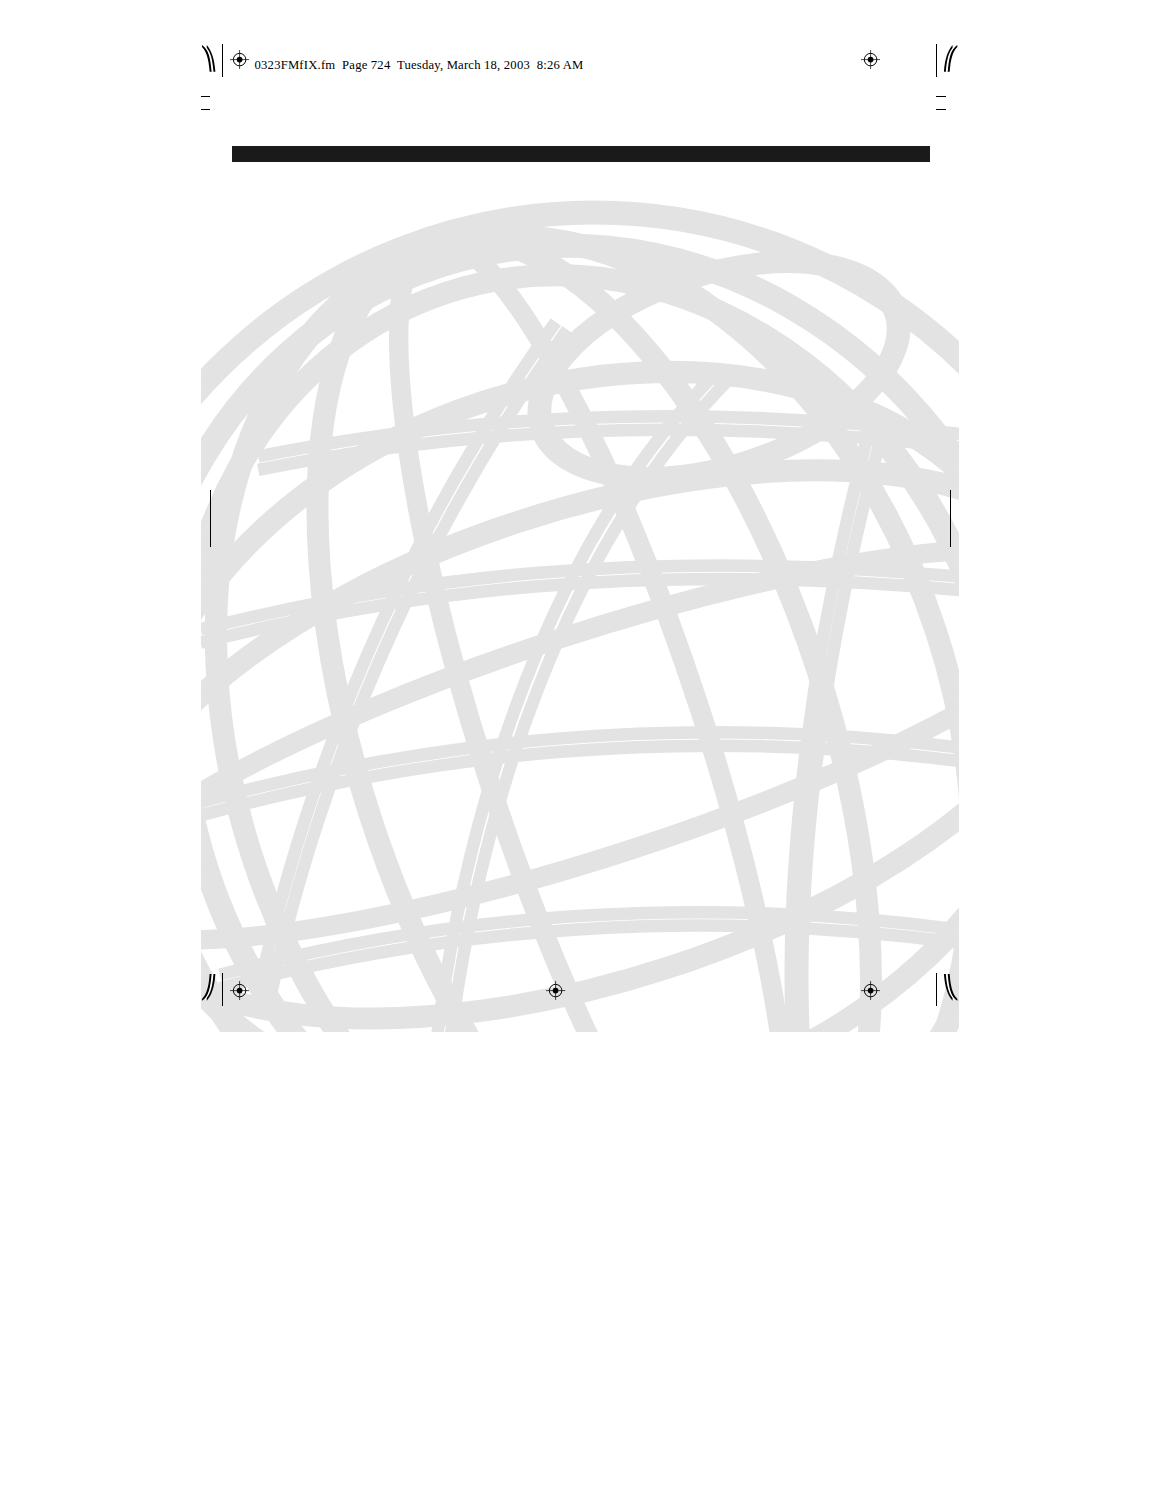0323FMfIX.fm Page 724 Tuesday, March 18, 2003 8:26 AM